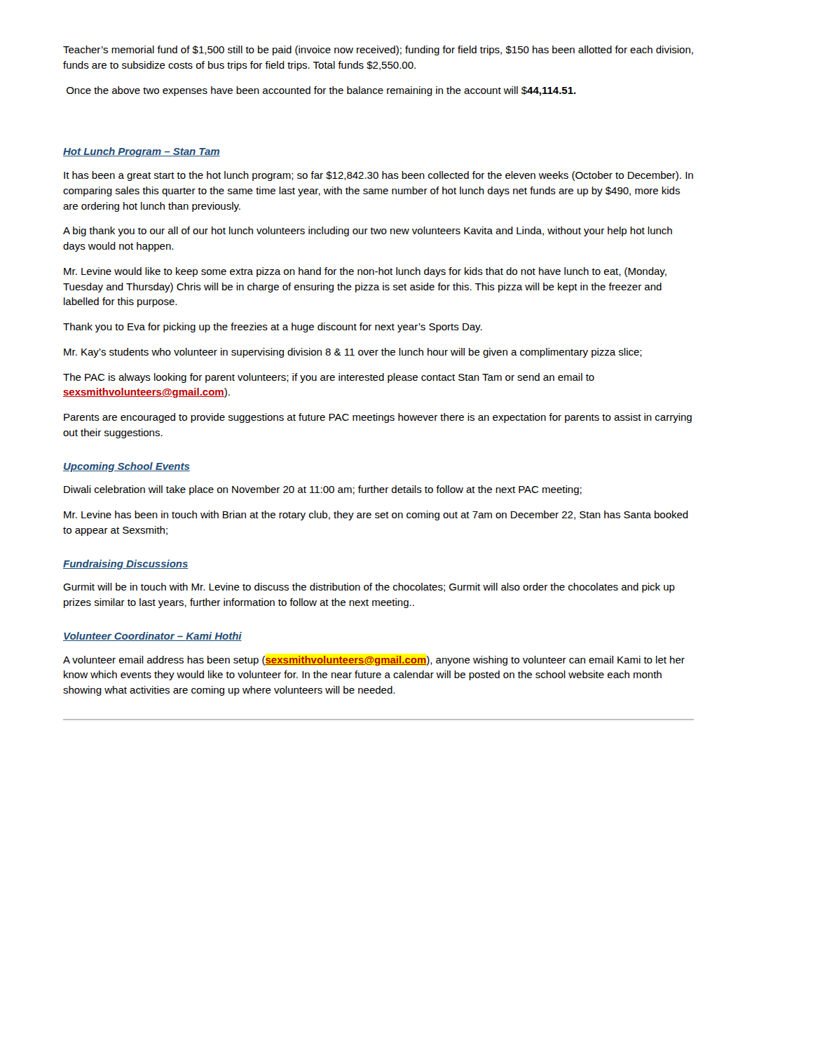Teacher’s memorial fund of $1,500 still to be paid (invoice now received); funding for field trips, $150 has been allotted for each division, funds are to subsidize costs of bus trips for field trips. Total funds $2,550.00.
Once the above two expenses have been accounted for the balance remaining in the account will $44,114.51.
Hot Lunch Program – Stan Tam
It has been a great start to the hot lunch program; so far $12,842.30 has been collected for the eleven weeks (October to December). In comparing sales this quarter to the same time last year, with the same number of hot lunch days net funds are up by $490, more kids are ordering hot lunch than previously.
A big thank you to our all of our hot lunch volunteers including our two new volunteers Kavita and Linda, without your help hot lunch days would not happen.
Mr. Levine would like to keep some extra pizza on hand for the non-hot lunch days for kids that do not have lunch to eat, (Monday, Tuesday and Thursday) Chris will be in charge of ensuring the pizza is set aside for this. This pizza will be kept in the freezer and labelled for this purpose.
Thank you to Eva for picking up the freezies at a huge discount for next year’s Sports Day.
Mr. Kay’s students who volunteer in supervising division 8 & 11 over the lunch hour will be given a complimentary pizza slice;
The PAC is always looking for parent volunteers; if you are interested please contact Stan Tam or send an email to sexsmithvolunteers@gmail.com).
Parents are encouraged to provide suggestions at future PAC meetings however there is an expectation for parents to assist in carrying out their suggestions.
Upcoming School Events
Diwali celebration will take place on November 20 at 11:00 am; further details to follow at the next PAC meeting;
Mr. Levine has been in touch with Brian at the rotary club, they are set on coming out at 7am on December 22, Stan has Santa booked to appear at Sexsmith;
Fundraising Discussions
Gurmit will be in touch with Mr. Levine to discuss the distribution of the chocolates; Gurmit will also order the chocolates and pick up prizes similar to last years, further information to follow at the next meeting..
Volunteer Coordinator – Kami Hothi
A volunteer email address has been setup (sexsmithvolunteers@gmail.com), anyone wishing to volunteer can email Kami to let her know which events they would like to volunteer for. In the near future a calendar will be posted on the school website each month showing what activities are coming up where volunteers will be needed.